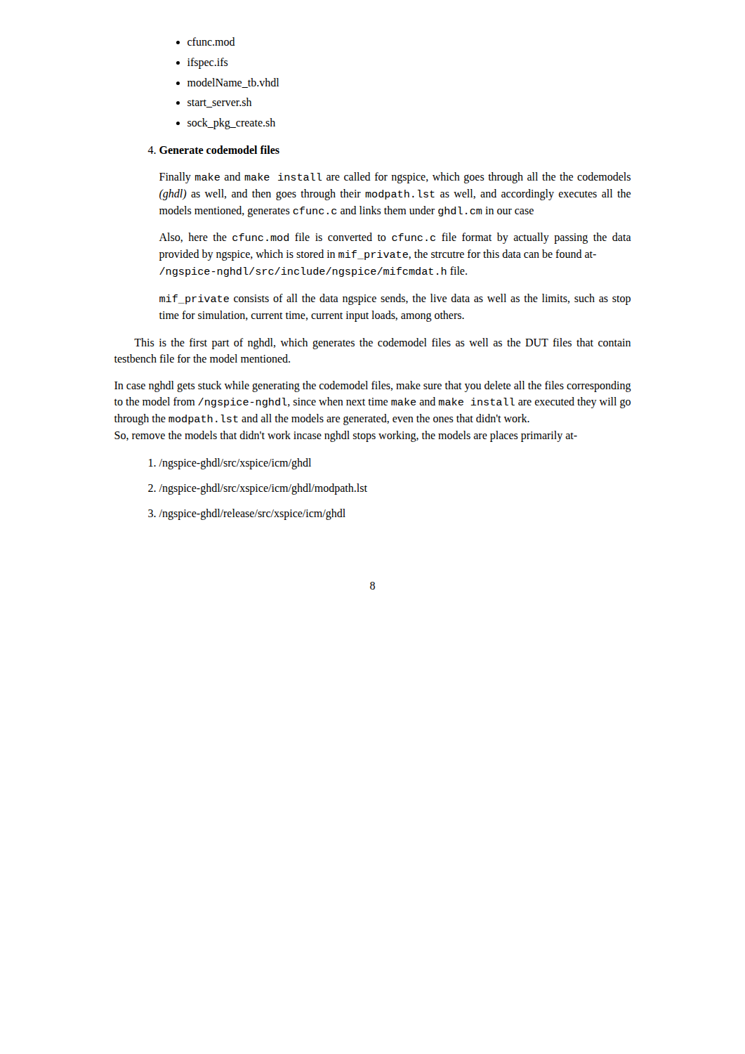cfunc.mod
ifspec.ifs
modelName_tb.vhdl
start_server.sh
sock_pkg_create.sh
Generate codemodel files
Finally make and make install are called for ngspice, which goes through all the the codemodels (ghdl) as well, and then goes through their modpath.lst as well, and accordingly executes all the models mentioned, generates cfunc.c and links them under ghdl.cm in our case
Also, here the cfunc.mod file is converted to cfunc.c file format by actually passing the data provided by ngspice, which is stored in mif_private, the strcutre for this data can be found at-
/ngspice-nghdl/src/include/ngspice/mifcmdat.h file.
mif_private consists of all the data ngspice sends, the live data as well as the limits, such as stop time for simulation, current time, current input loads, among others.
This is the first part of nghdl, which generates the codemodel files as well as the DUT files that contain testbench file for the model mentioned.
In case nghdl gets stuck while generating the codemodel files, make sure that you delete all the files corresponding to the model from /ngspice-nghdl, since when next time make and make install are executed they will go through the modpath.lst and all the models are generated, even the ones that didn't work.
So, remove the models that didn't work incase nghdl stops working, the models are places primarily at-
/ngspice-ghdl/src/xspice/icm/ghdl
/ngspice-ghdl/src/xspice/icm/ghdl/modpath.lst
/ngspice-ghdl/release/src/xspice/icm/ghdl
8